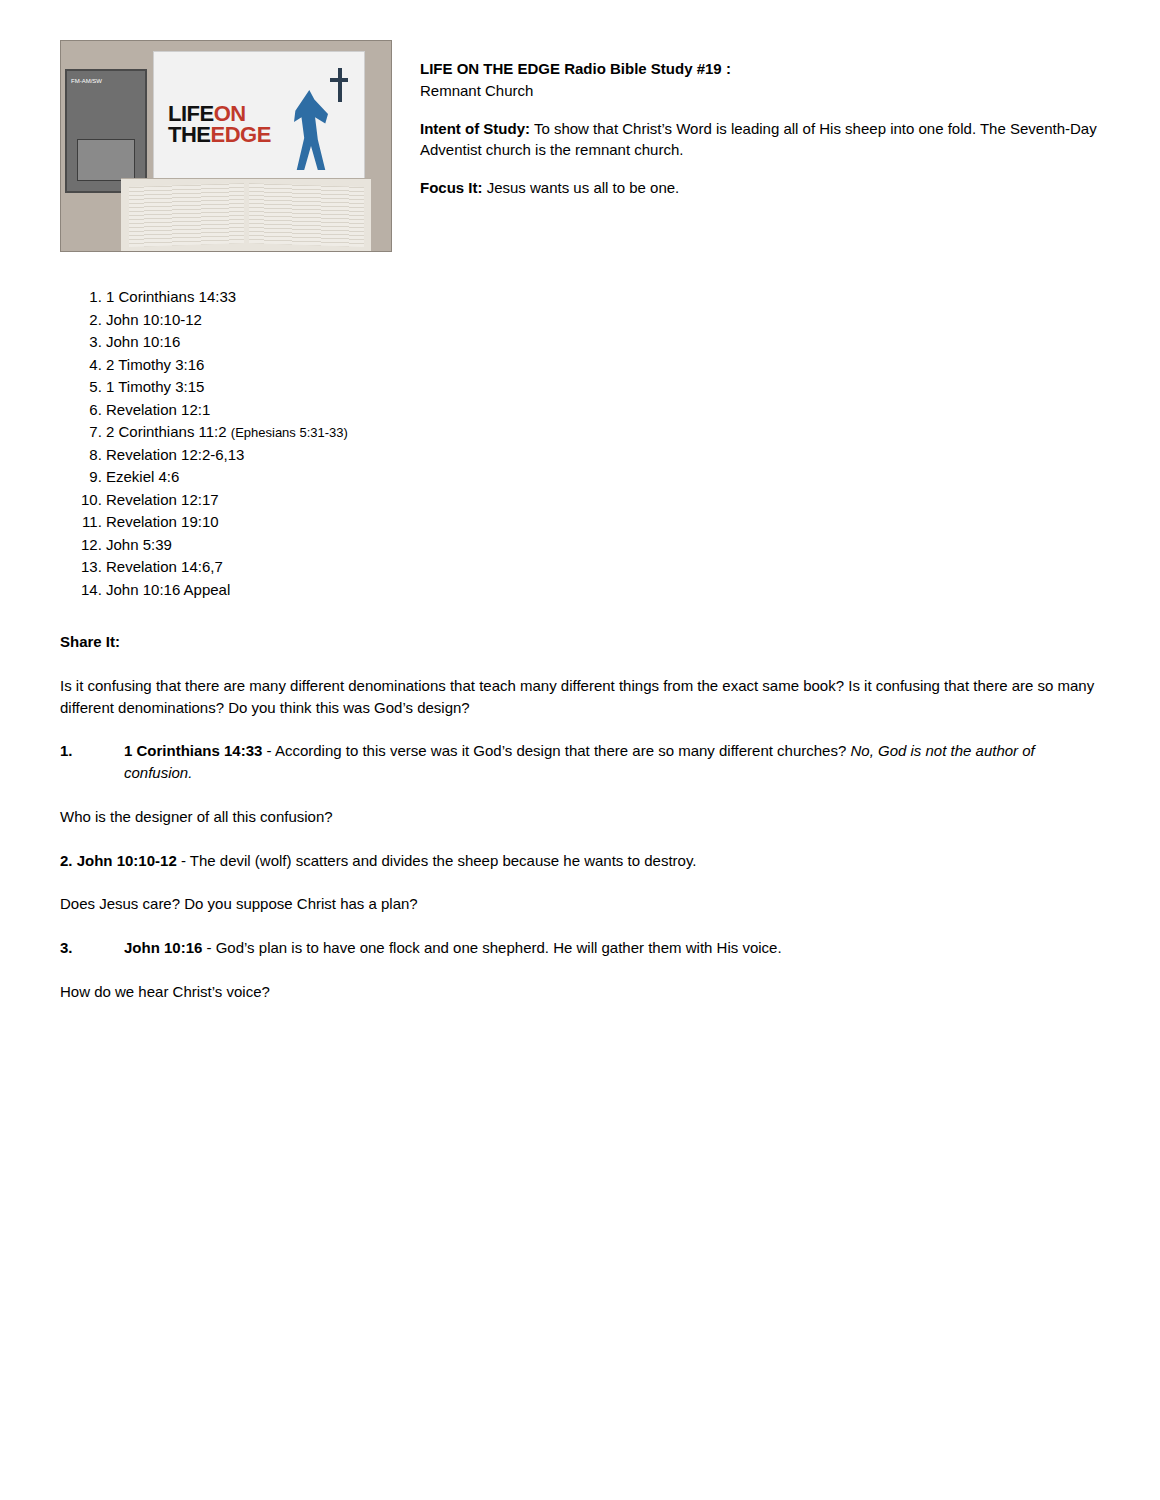LIFEON
THEEDGE
LIFE ON THE EDGE Radio Bible Study #19 :
Remnant Church
Intent of Study: To show that Christ’s Word is leading all of His sheep into one fold. The Seventh-Day Adventist church is the remnant church.
Focus It: Jesus wants us all to be one.
1 Corinthians 14:33
John 10:10-12
John 10:16
2 Timothy 3:16
1 Timothy 3:15
Revelation 12:1
2 Corinthians 11:2 (Ephesians 5:31-33)
Revelation 12:2-6,13
Ezekiel 4:6
Revelation 12:17
Revelation 19:10
John 5:39
Revelation 14:6,7
John 10:16 Appeal
Share It:
Is it confusing that there are many different denominations that teach many different things from the exact same book? Is it confusing that there are so many different denominations? Do you think this was God’s design?
1.
1 Corinthians 14:33 - According to this verse was it God’s design that there are so many different churches? No, God is not the author of confusion.
Who is the designer of all this confusion?
2. John 10:10-12 - The devil (wolf) scatters and divides the sheep because he wants to destroy.
Does Jesus care? Do you suppose Christ has a plan?
3.
John 10:16 - God’s plan is to have one flock and one shepherd. He will gather them with His voice.
How do we hear Christ’s voice?